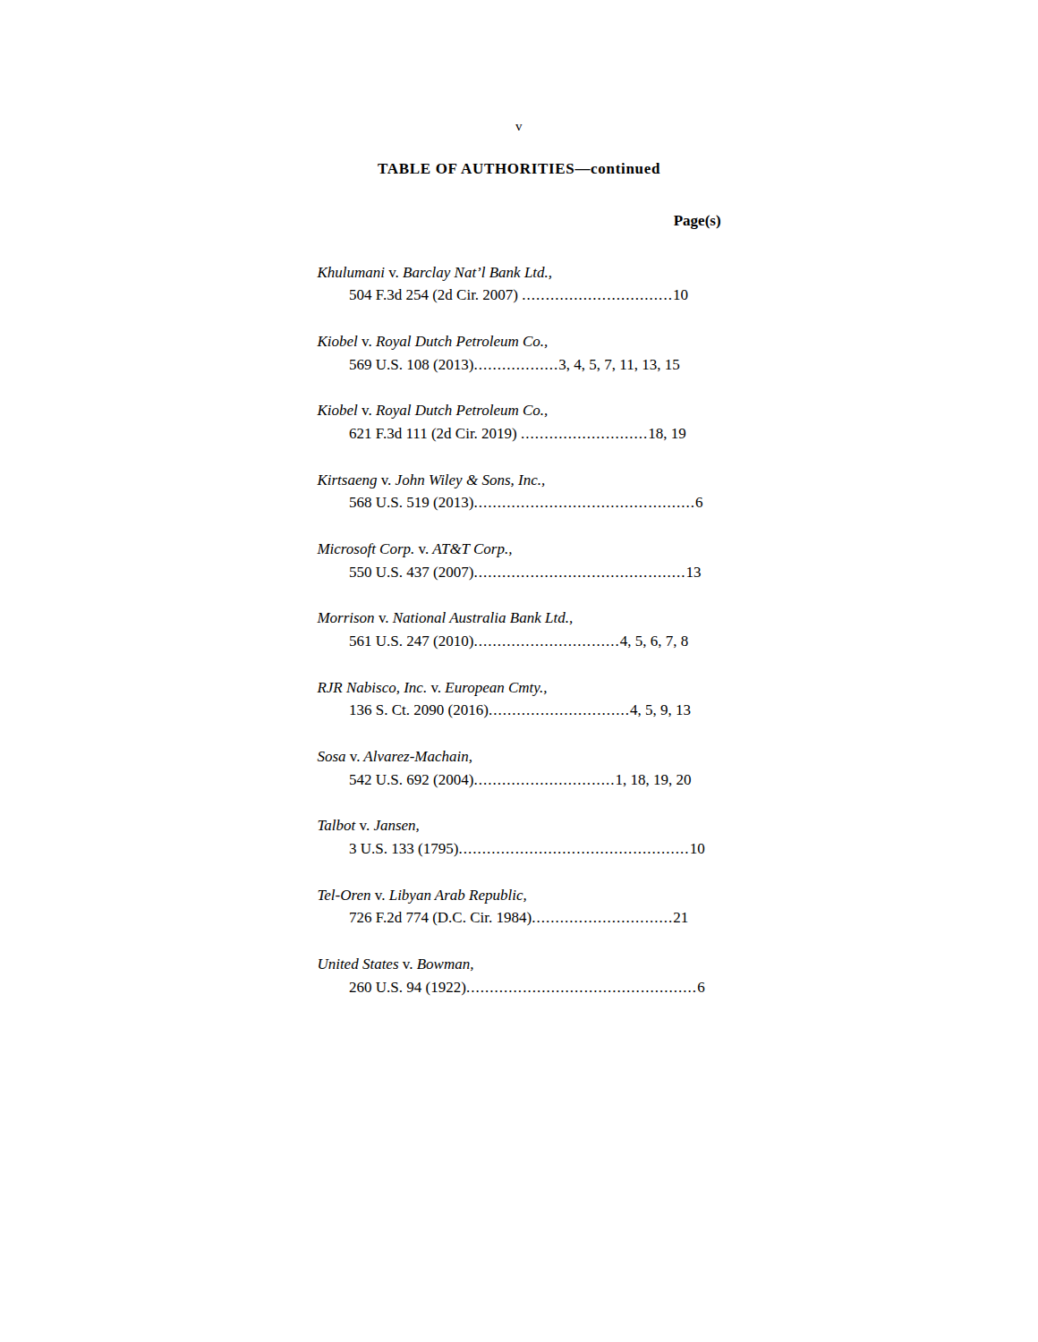v
TABLE OF AUTHORITIES—continued
Page(s)
Khulumani v. Barclay Nat’l Bank Ltd., 504 F.3d 254 (2d Cir. 2007) ................................ 10
Kiobel v. Royal Dutch Petroleum Co., 569 U.S. 108 (2013).................. 3, 4, 5, 7, 11, 13, 15
Kiobel v. Royal Dutch Petroleum Co., 621 F.3d 111 (2d Cir. 2019) ........................... 18, 19
Kirtsaeng v. John Wiley & Sons, Inc., 568 U.S. 519 (2013)............................................... 6
Microsoft Corp. v. AT&T Corp., 550 U.S. 437 (2007)............................................. 13
Morrison v. National Australia Bank Ltd., 561 U.S. 247 (2010)............................... 4, 5, 6, 7, 8
RJR Nabisco, Inc. v. European Cmty., 136 S. Ct. 2090 (2016).............................. 4, 5, 9, 13
Sosa v. Alvarez-Machain, 542 U.S. 692 (2004).............................. 1, 18, 19, 20
Talbot v. Jansen, 3 U.S. 133 (1795)................................................. 10
Tel-Oren v. Libyan Arab Republic, 726 F.2d 774 (D.C. Cir. 1984).............................. 21
United States v. Bowman, 260 U.S. 94 (1922)................................................. 6